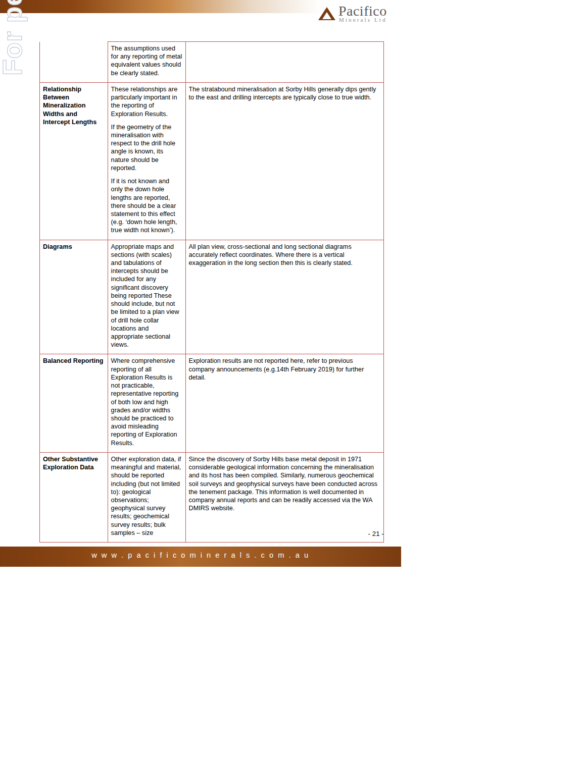Pacifico
Minerals Ltd
For personal use only
| | The assumptions used for any reporting of metal equivalent values should be clearly stated. | |
| Relationship Between Mineralization Widths and Intercept Lengths | These relationships are particularly important in the reporting of Exploration Results. If the geometry of the mineralisation with respect to the drill hole angle is known, its nature should be reported. If it is not known and only the down hole lengths are reported, there should be a clear statement to this effect (e.g. ‘down hole length, true width not known’). | The stratabound mineralisation at Sorby Hills generally dips gently to the east and drilling intercepts are typically close to true width. |
| Diagrams | Appropriate maps and sections (with scales) and tabulations of intercepts should be included for any significant discovery being reported These should include, but not be limited to a plan view of drill hole collar locations and appropriate sectional views. | All plan view, cross-sectional and long sectional diagrams accurately reflect coordinates. Where there is a vertical exaggeration in the long section then this is clearly stated. |
| Balanced Reporting | Where comprehensive reporting of all Exploration Results is not practicable, representative reporting of both low and high grades and/or widths should be practiced to avoid misleading reporting of Exploration Results. | Exploration results are not reported here, refer to previous company announcements (e.g.14th February 2019) for further detail. |
| Other Substantive Exploration Data | Other exploration data, if meaningful and material, should be reported including (but not limited to): geological observations; geophysical survey results; geochemical survey results; bulk samples – size | Since the discovery of Sorby Hills base metal deposit in 1971 considerable geological information concerning the mineralisation and its host has been compiled. Similarly, numerous geochemical soil surveys and geophysical surveys have been conducted across the tenement package. This information is well documented in company annual reports and can be readily accessed via the WA DMIRS website. |
- 21 -
w w w . p a c i f i c o m i n e r a l s . c o m . a u